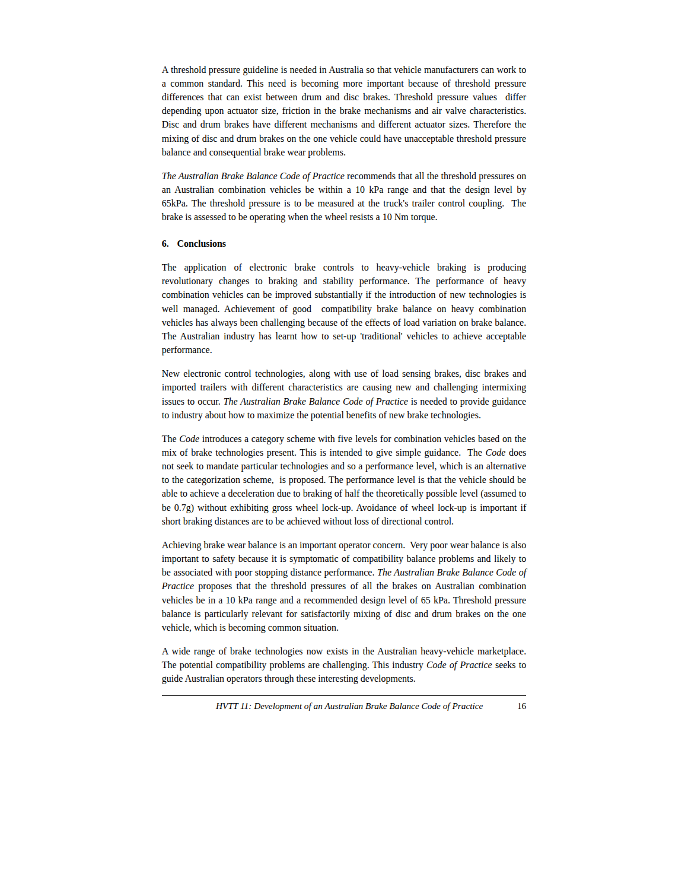A threshold pressure guideline is needed in Australia so that vehicle manufacturers can work to a common standard. This need is becoming more important because of threshold pressure differences that can exist between drum and disc brakes. Threshold pressure values differ depending upon actuator size, friction in the brake mechanisms and air valve characteristics. Disc and drum brakes have different mechanisms and different actuator sizes. Therefore the mixing of disc and drum brakes on the one vehicle could have unacceptable threshold pressure balance and consequential brake wear problems.
The Australian Brake Balance Code of Practice recommends that all the threshold pressures on an Australian combination vehicles be within a 10 kPa range and that the design level by 65kPa. The threshold pressure is to be measured at the truck's trailer control coupling. The brake is assessed to be operating when the wheel resists a 10 Nm torque.
6. Conclusions
The application of electronic brake controls to heavy-vehicle braking is producing revolutionary changes to braking and stability performance. The performance of heavy combination vehicles can be improved substantially if the introduction of new technologies is well managed. Achievement of good compatibility brake balance on heavy combination vehicles has always been challenging because of the effects of load variation on brake balance. The Australian industry has learnt how to set-up 'traditional' vehicles to achieve acceptable performance.
New electronic control technologies, along with use of load sensing brakes, disc brakes and imported trailers with different characteristics are causing new and challenging intermixing issues to occur. The Australian Brake Balance Code of Practice is needed to provide guidance to industry about how to maximize the potential benefits of new brake technologies.
The Code introduces a category scheme with five levels for combination vehicles based on the mix of brake technologies present. This is intended to give simple guidance. The Code does not seek to mandate particular technologies and so a performance level, which is an alternative to the categorization scheme, is proposed. The performance level is that the vehicle should be able to achieve a deceleration due to braking of half the theoretically possible level (assumed to be 0.7g) without exhibiting gross wheel lock-up. Avoidance of wheel lock-up is important if short braking distances are to be achieved without loss of directional control.
Achieving brake wear balance is an important operator concern. Very poor wear balance is also important to safety because it is symptomatic of compatibility balance problems and likely to be associated with poor stopping distance performance. The Australian Brake Balance Code of Practice proposes that the threshold pressures of all the brakes on Australian combination vehicles be in a 10 kPa range and a recommended design level of 65 kPa. Threshold pressure balance is particularly relevant for satisfactorily mixing of disc and drum brakes on the one vehicle, which is becoming common situation.
A wide range of brake technologies now exists in the Australian heavy-vehicle marketplace. The potential compatibility problems are challenging. This industry Code of Practice seeks to guide Australian operators through these interesting developments.
HVTT 11: Development of an Australian Brake Balance Code of Practice
16